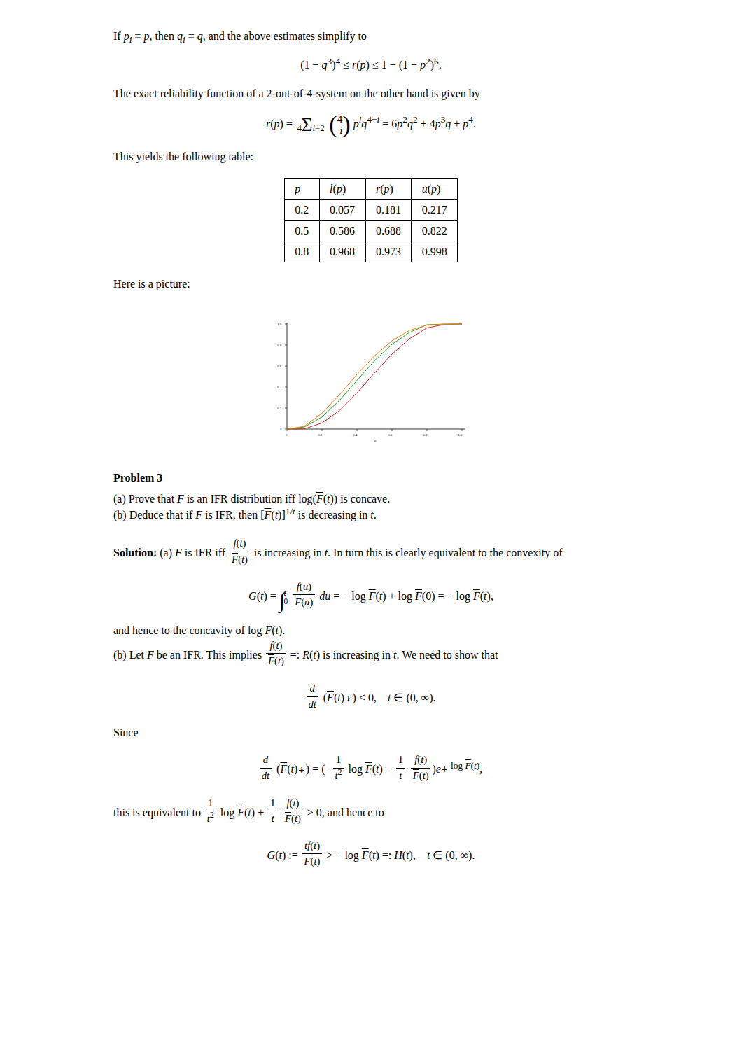If pi ≡ p, then qi ≡ q, and the above estimates simplify to
(1 − q3)4 ≤ r(p) ≤ 1 − (1 − p2)6.
The exact reliability function of a 2-out-of-4-system on the other hand is given by
r(p) = 4 Σi=2 (4
i) piq4−i = 6p2q2 + 4p3q + p4.
This yields the following table:
| p | l ( p ) | r ( p ) | u ( p ) |
| --- | --- | --- | --- |
| 0.2 | 0.057 | 0.181 | 0.217 |
| 0.5 | 0.586 | 0.688 | 0.822 |
| 0.8 | 0.968 | 0.973 | 0.998 |
Here is a picture:
0 0.2 0.4 0.6 0.8 1.0 0 0.2 0.4 0.6 0.8 1.0 p
Problem 3
(a) Prove that F is an IFR distribution iff log(F(t)) is concave.
(b) Deduce that if F is IFR, then [F(t)]1/t is decreasing in t.
Solution: (a) F is IFR iff f(t) F(t) is increasing in t. In turn this is clearly equivalent to the convexity of
G(t) = ∫t
0 f(u) F(u) du = − log F(t) + log F(0) = − log F(t),
and hence to the concavity of log F(t).
(b) Let F be an IFR. This implies f(t) F(t) =: R(t) is increasing in t. We need to show that
ddt (F(t)1 t) < 0, t ∈ (0, ∞).
Since
ddt (F(t)1 t) = (−1 t2 log F(t) − 1 t f(t) F(t))e1 t log F(t),
this is equivalent to 1 t2 log F(t) + 1 t f(t) F(t) > 0, and hence to
G(t) := tf(t) F(t) > − log F(t) =: H(t), t ∈ (0, ∞).